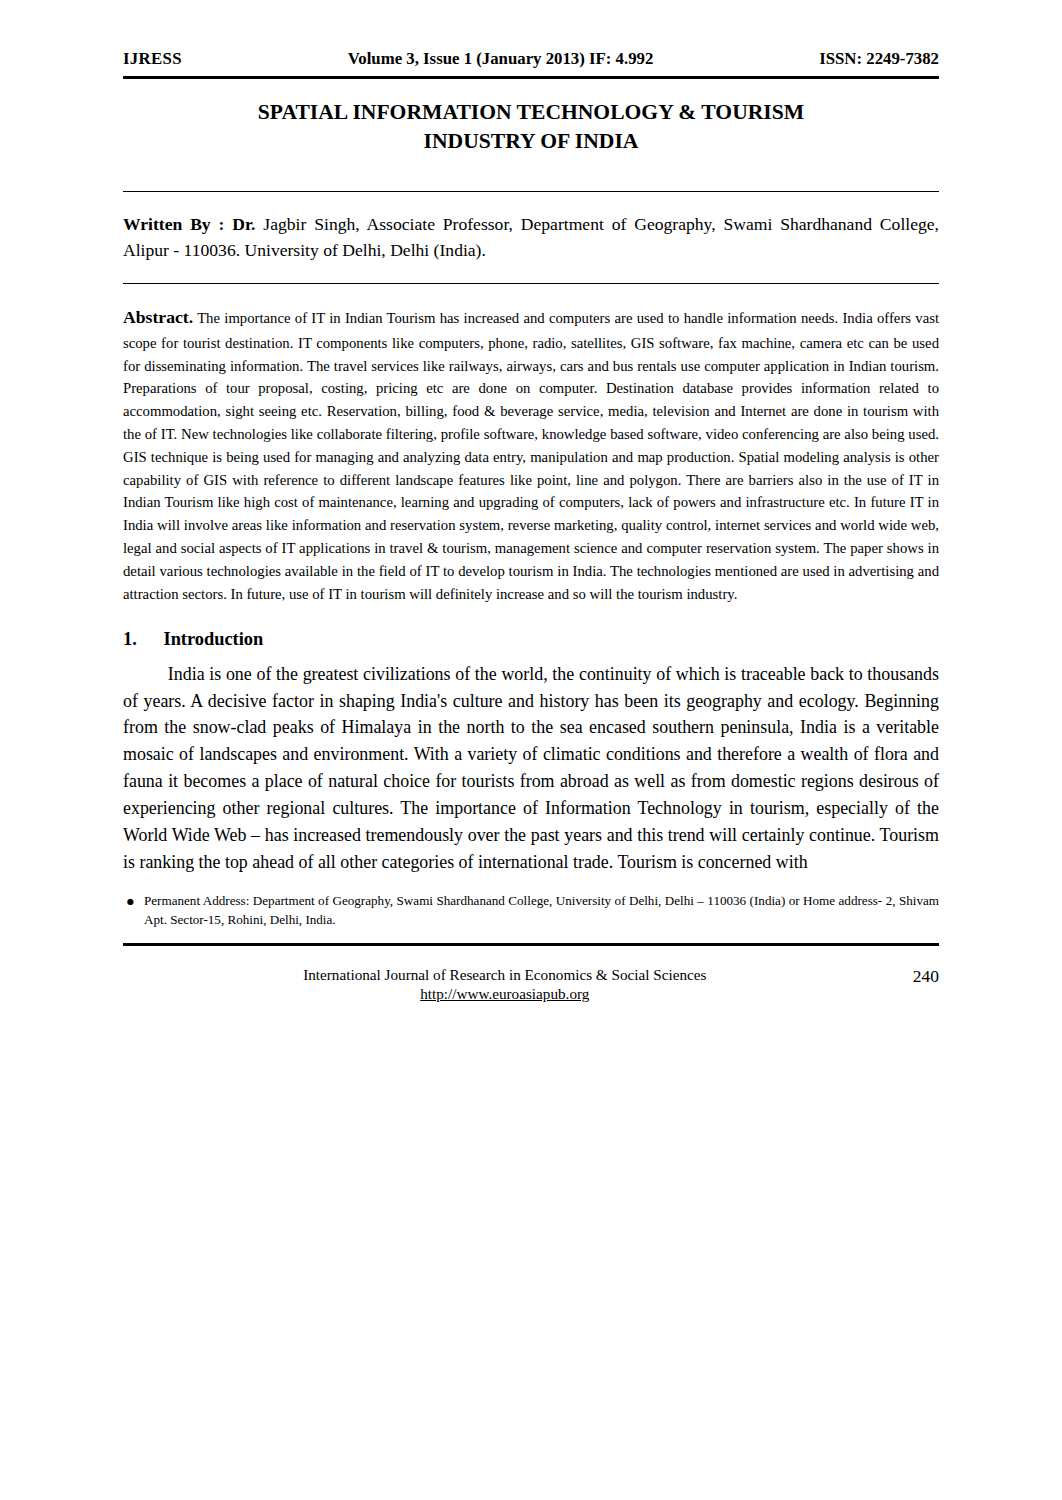IJRESS Volume 3, Issue 1 (January 2013) IF: 4.992 ISSN: 2249-7382
SPATIAL INFORMATION TECHNOLOGY & TOURISM
INDUSTRY OF INDIA
Written By : Dr. Jagbir Singh, Associate Professor, Department of Geography, Swami Shardhanand College, Alipur - 110036. University of Delhi, Delhi (India).
Abstract. The importance of IT in Indian Tourism has increased and computers are used to handle information needs. India offers vast scope for tourist destination. IT components like computers, phone, radio, satellites, GIS software, fax machine, camera etc can be used for disseminating information. The travel services like railways, airways, cars and bus rentals use computer application in Indian tourism. Preparations of tour proposal, costing, pricing etc are done on computer. Destination database provides information related to accommodation, sight seeing etc. Reservation, billing, food & beverage service, media, television and Internet are done in tourism with the of IT. New technologies like collaborate filtering, profile software, knowledge based software, video conferencing are also being used. GIS technique is being used for managing and analyzing data entry, manipulation and map production. Spatial modeling analysis is other capability of GIS with reference to different landscape features like point, line and polygon. There are barriers also in the use of IT in Indian Tourism like high cost of maintenance, learning and upgrading of computers, lack of powers and infrastructure etc. In future IT in India will involve areas like information and reservation system, reverse marketing, quality control, internet services and world wide web, legal and social aspects of IT applications in travel & tourism, management science and computer reservation system. The paper shows in detail various technologies available in the field of IT to develop tourism in India. The technologies mentioned are used in advertising and attraction sectors. In future, use of IT in tourism will definitely increase and so will the tourism industry.
1. Introduction
India is one of the greatest civilizations of the world, the continuity of which is traceable back to thousands of years. A decisive factor in shaping India's culture and history has been its geography and ecology. Beginning from the snow-clad peaks of Himalaya in the north to the sea encased southern peninsula, India is a veritable mosaic of landscapes and environment. With a variety of climatic conditions and therefore a wealth of flora and fauna it becomes a place of natural choice for tourists from abroad as well as from domestic regions desirous of experiencing other regional cultures. The importance of Information Technology in tourism, especially of the World Wide Web – has increased tremendously over the past years and this trend will certainly continue. Tourism is ranking the top ahead of all other categories of international trade. Tourism is concerned with
Permanent Address: Department of Geography, Swami Shardhanand College, University of Delhi, Delhi – 110036 (India) or Home address- 2, Shivam Apt. Sector-15, Rohini, Delhi, India.
International Journal of Research in Economics & Social Sciences
http://www.euroasiapub.org
240